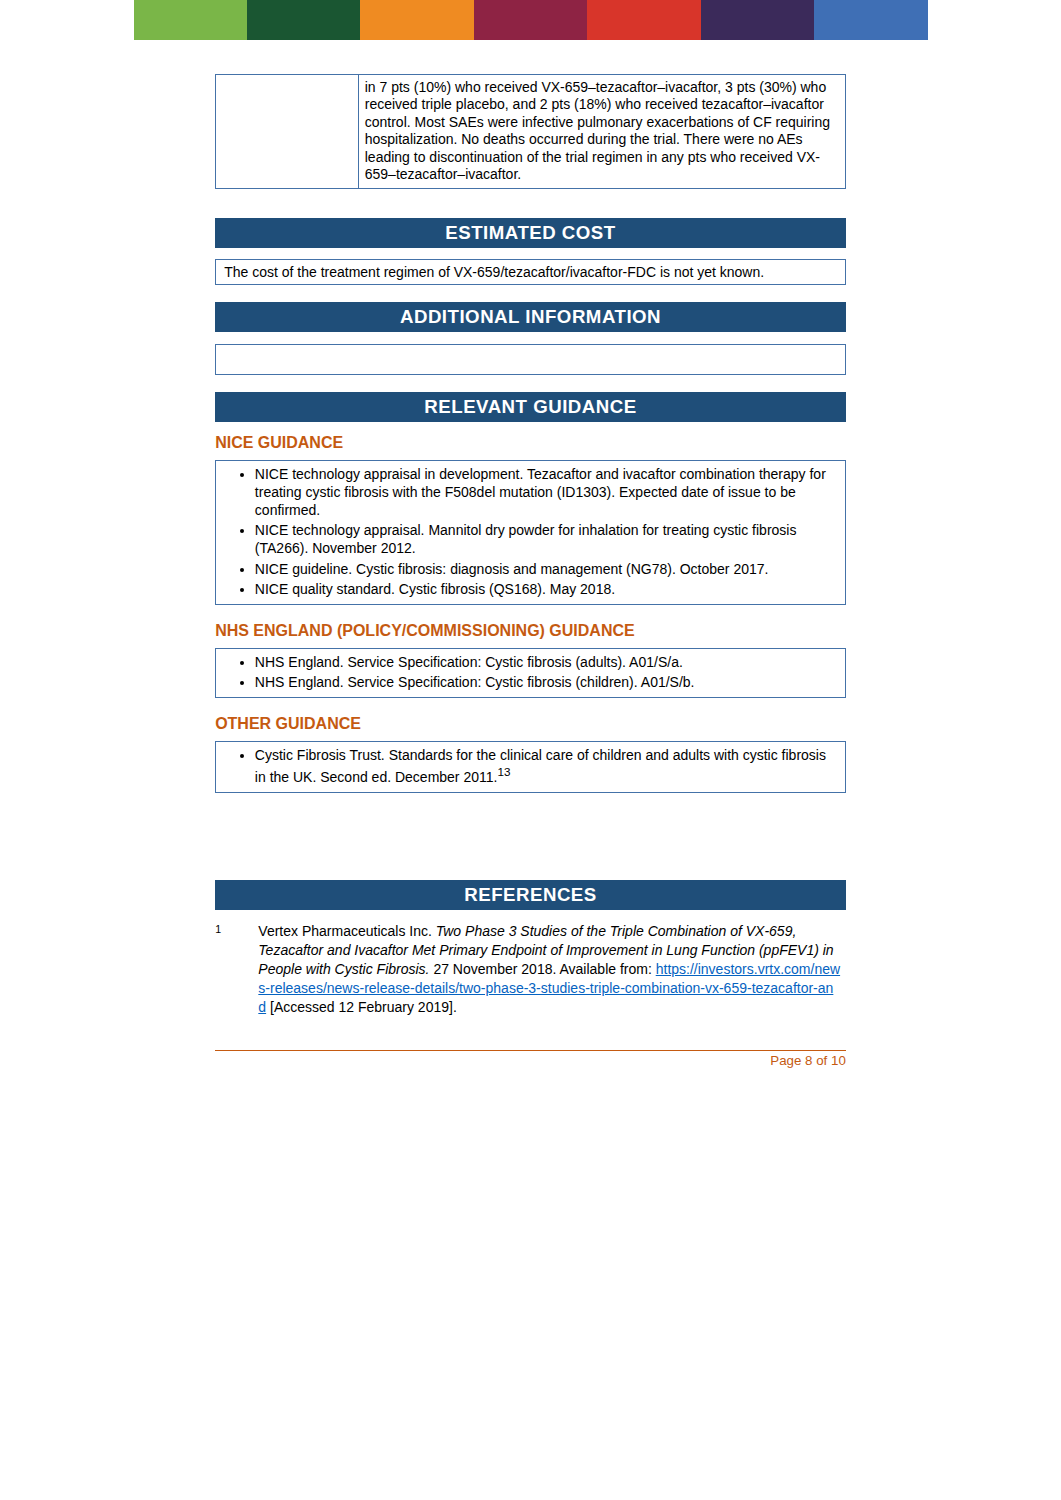| | in 7 pts (10%) who received VX-659–tezacaftor–ivacaftor, 3 pts (30%) who received triple placebo, and 2 pts (18%) who received tezacaftor–ivacaftor control. Most SAEs were infective pulmonary exacerbations of CF requiring hospitalization. No deaths occurred during the trial. There were no AEs leading to discontinuation of the trial regimen in any pts who received VX-659–tezacaftor–ivacaftor. |
ESTIMATED COST
The cost of the treatment regimen of VX-659/tezacaftor/ivacaftor-FDC is not yet known.
ADDITIONAL INFORMATION
RELEVANT GUIDANCE
NICE GUIDANCE
NICE technology appraisal in development. Tezacaftor and ivacaftor combination therapy for treating cystic fibrosis with the F508del mutation (ID1303). Expected date of issue to be confirmed.
NICE technology appraisal. Mannitol dry powder for inhalation for treating cystic fibrosis (TA266). November 2012.
NICE guideline. Cystic fibrosis: diagnosis and management (NG78). October 2017.
NICE quality standard. Cystic fibrosis (QS168). May 2018.
NHS ENGLAND (POLICY/COMMISSIONING) GUIDANCE
NHS England. Service Specification: Cystic fibrosis (adults). A01/S/a.
NHS England. Service Specification: Cystic fibrosis (children). A01/S/b.
OTHER GUIDANCE
Cystic Fibrosis Trust. Standards for the clinical care of children and adults with cystic fibrosis in the UK. Second ed. December 2011.13
REFERENCES
1 Vertex Pharmaceuticals Inc. Two Phase 3 Studies of the Triple Combination of VX-659, Tezacaftor and Ivacaftor Met Primary Endpoint of Improvement in Lung Function (ppFEV1) in People with Cystic Fibrosis. 27 November 2018. Available from: https://investors.vrtx.com/news-releases/news-release-details/two-phase-3-studies-triple-combination-vx-659-tezacaftor-and [Accessed 12 February 2019].
Page 8 of 10